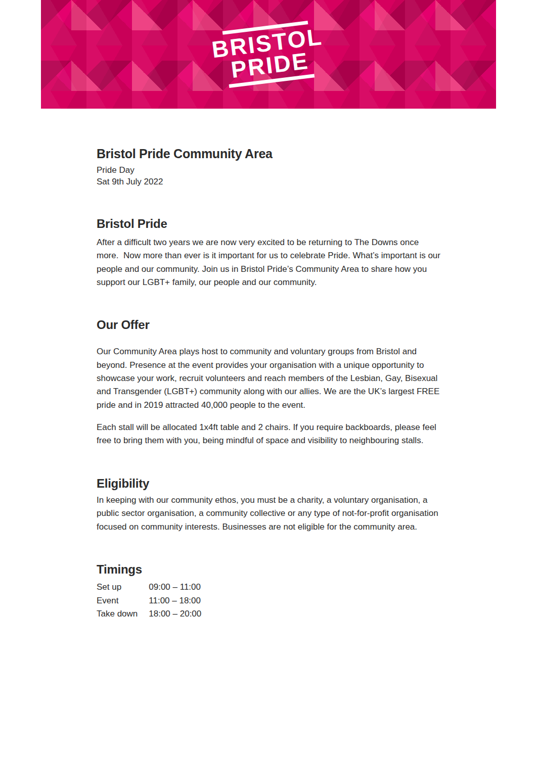Bristol
Pride
Bristol Pride Community Area
Pride Day
Sat 9th July 2022
Bristol Pride
After a difficult two years we are now very excited to be returning to The Downs once more. Now more than ever is it important for us to celebrate Pride. What’s important is our people and our community. Join us in Bristol Pride’s Community Area to share how you support our LGBT+ family, our people and our community.
Our Offer
Our Community Area plays host to community and voluntary groups from Bristol and beyond. Presence at the event provides your organisation with a unique opportunity to showcase your work, recruit volunteers and reach members of the Lesbian, Gay, Bisexual and Transgender (LGBT+) community along with our allies. We are the UK’s largest FREE pride and in 2019 attracted 40,000 people to the event.
Each stall will be allocated 1x4ft table and 2 chairs. If you require backboards, please feel free to bring them with you, being mindful of space and visibility to neighbouring stalls.
Eligibility
In keeping with our community ethos, you must be a charity, a voluntary organisation, a public sector organisation, a community collective or any type of not-for-profit organisation focused on community interests. Businesses are not eligible for the community area.
Timings
Set up
09:00 – 11:00
Event
11:00 – 18:00
Take down
18:00 – 20:00